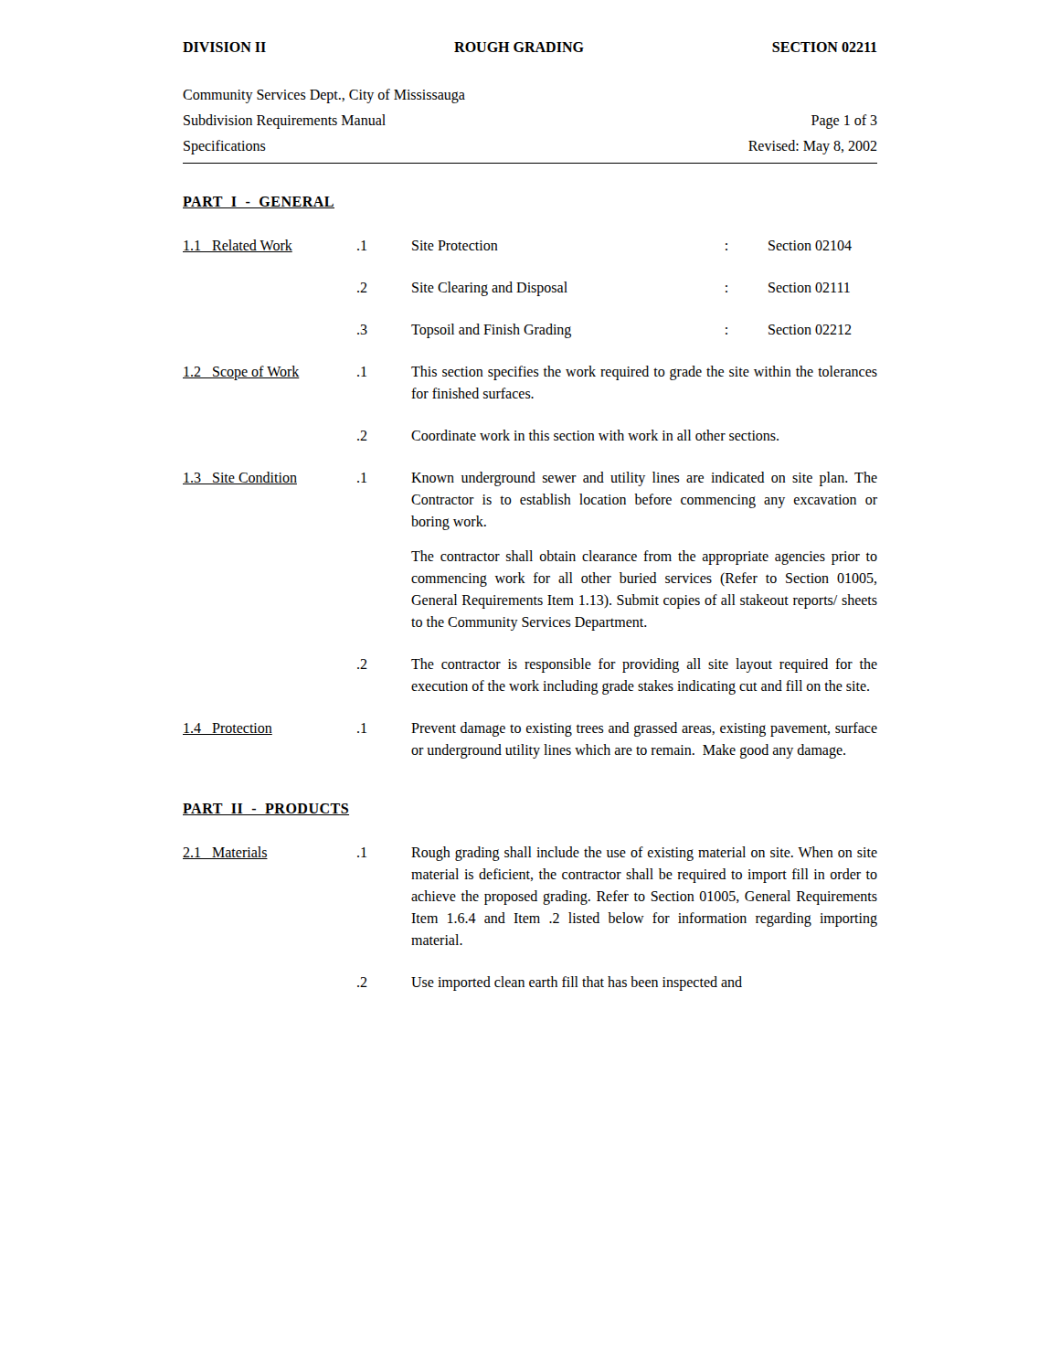DIVISION II
ROUGH GRADING
SECTION 02211
Community Services Dept., City of Mississauga
Subdivision Requirements Manual
Page 1 of 3
Specifications
Revised: May 8, 2002
PART I - GENERAL
1.1 Related Work
.1
Site Protection : Section 02104
.2
Site Clearing and Disposal : Section 02111
.3
Topsoil and Finish Grading : Section 02212
1.2 Scope of Work
.1
This section specifies the work required to grade the site within the tolerances for finished surfaces.
.2
Coordinate work in this section with work in all other sections.
1.3 Site Condition
.1
Known underground sewer and utility lines are indicated on site plan. The Contractor is to establish location before commencing any excavation or boring work.
The contractor shall obtain clearance from the appropriate agencies prior to commencing work for all other buried services (Refer to Section 01005, General Requirements Item 1.13). Submit copies of all stakeout reports/ sheets to the Community Services Department.
.2
The contractor is responsible for providing all site layout required for the execution of the work including grade stakes indicating cut and fill on the site.
1.4 Protection
.1
Prevent damage to existing trees and grassed areas, existing pavement, surface or underground utility lines which are to remain. Make good any damage.
PART II - PRODUCTS
2.1 Materials
.1
Rough grading shall include the use of existing material on site. When on site material is deficient, the contractor shall be required to import fill in order to achieve the proposed grading. Refer to Section 01005, General Requirements Item 1.6.4 and Item .2 listed below for information regarding importing material.
.2
Use imported clean earth fill that has been inspected and